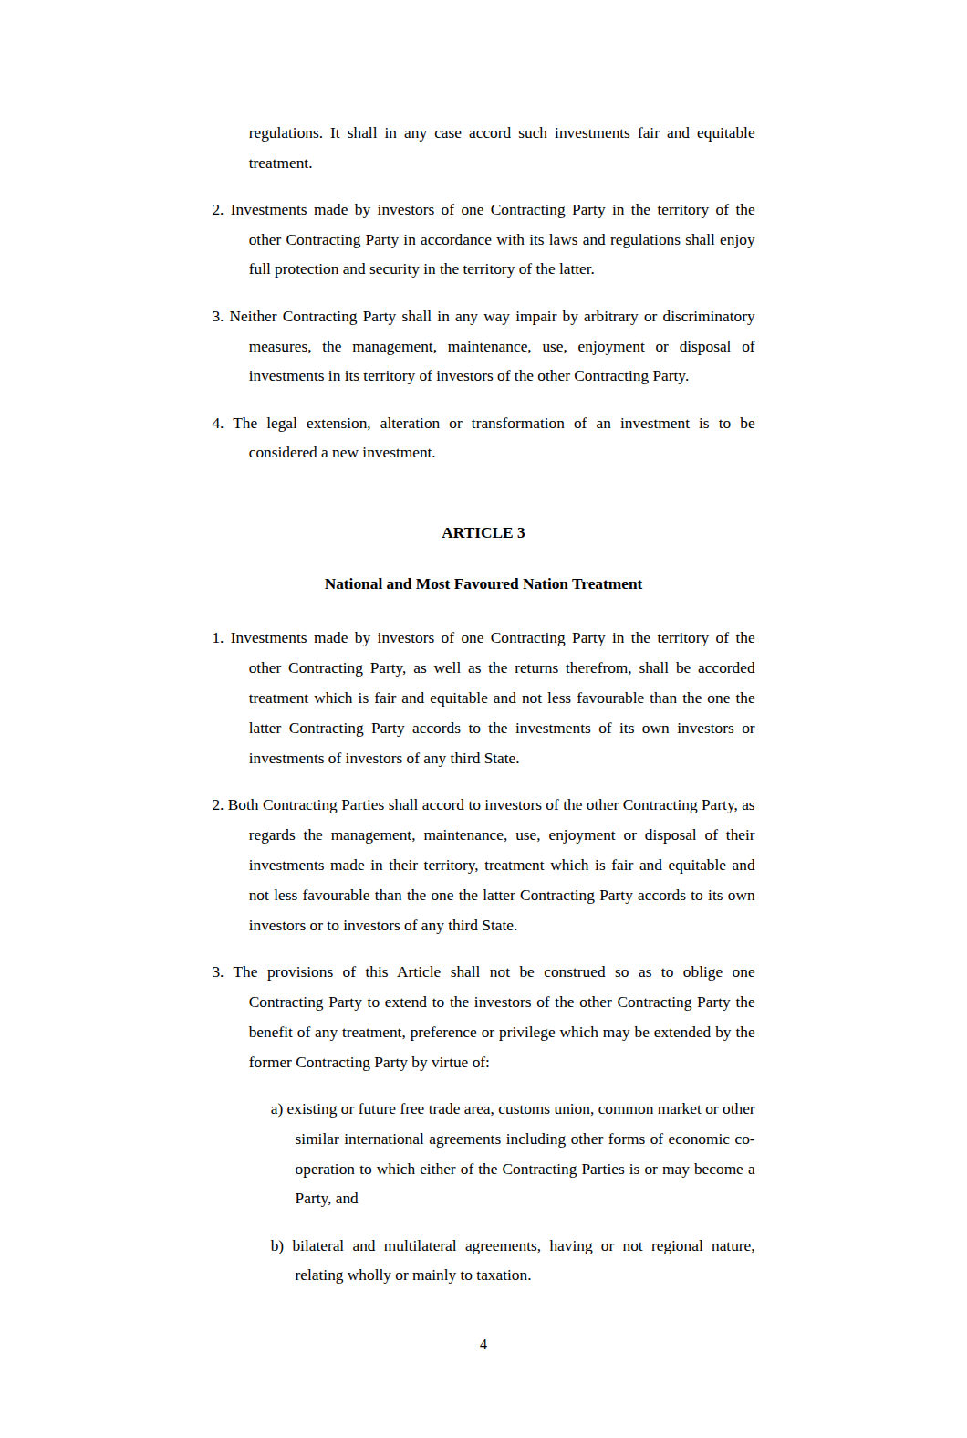regulations. It shall in any case accord such investments fair and equitable treatment.
2. Investments made by investors of one Contracting Party in the territory of the other Contracting Party in accordance with its laws and regulations shall enjoy full protection and security in the territory of the latter.
3. Neither Contracting Party shall in any way impair by arbitrary or discriminatory measures, the management, maintenance, use, enjoyment or disposal of investments in its territory of investors of the other Contracting Party.
4. The legal extension, alteration or transformation of an investment is to be considered a new investment.
ARTICLE 3
National and Most Favoured Nation Treatment
1. Investments made by investors of one Contracting Party in the territory of the other Contracting Party, as well as the returns therefrom, shall be accorded treatment which is fair and equitable and not less favourable than the one the latter Contracting Party accords to the investments of its own investors or investments of investors of any third State.
2. Both Contracting Parties shall accord to investors of the other Contracting Party, as regards the management, maintenance, use, enjoyment or disposal of their investments made in their territory, treatment which is fair and equitable and not less favourable than the one the latter Contracting Party accords to its own investors or to investors of any third State.
3. The provisions of this Article shall not be construed so as to oblige one Contracting Party to extend to the investors of the other Contracting Party the benefit of any treatment, preference or privilege which may be extended by the former Contracting Party by virtue of:
a) existing or future free trade area, customs union, common market or other similar international agreements including other forms of economic co-operation to which either of the Contracting Parties is or may become a Party, and
b) bilateral and multilateral agreements, having or not regional nature, relating wholly or mainly to taxation.
4